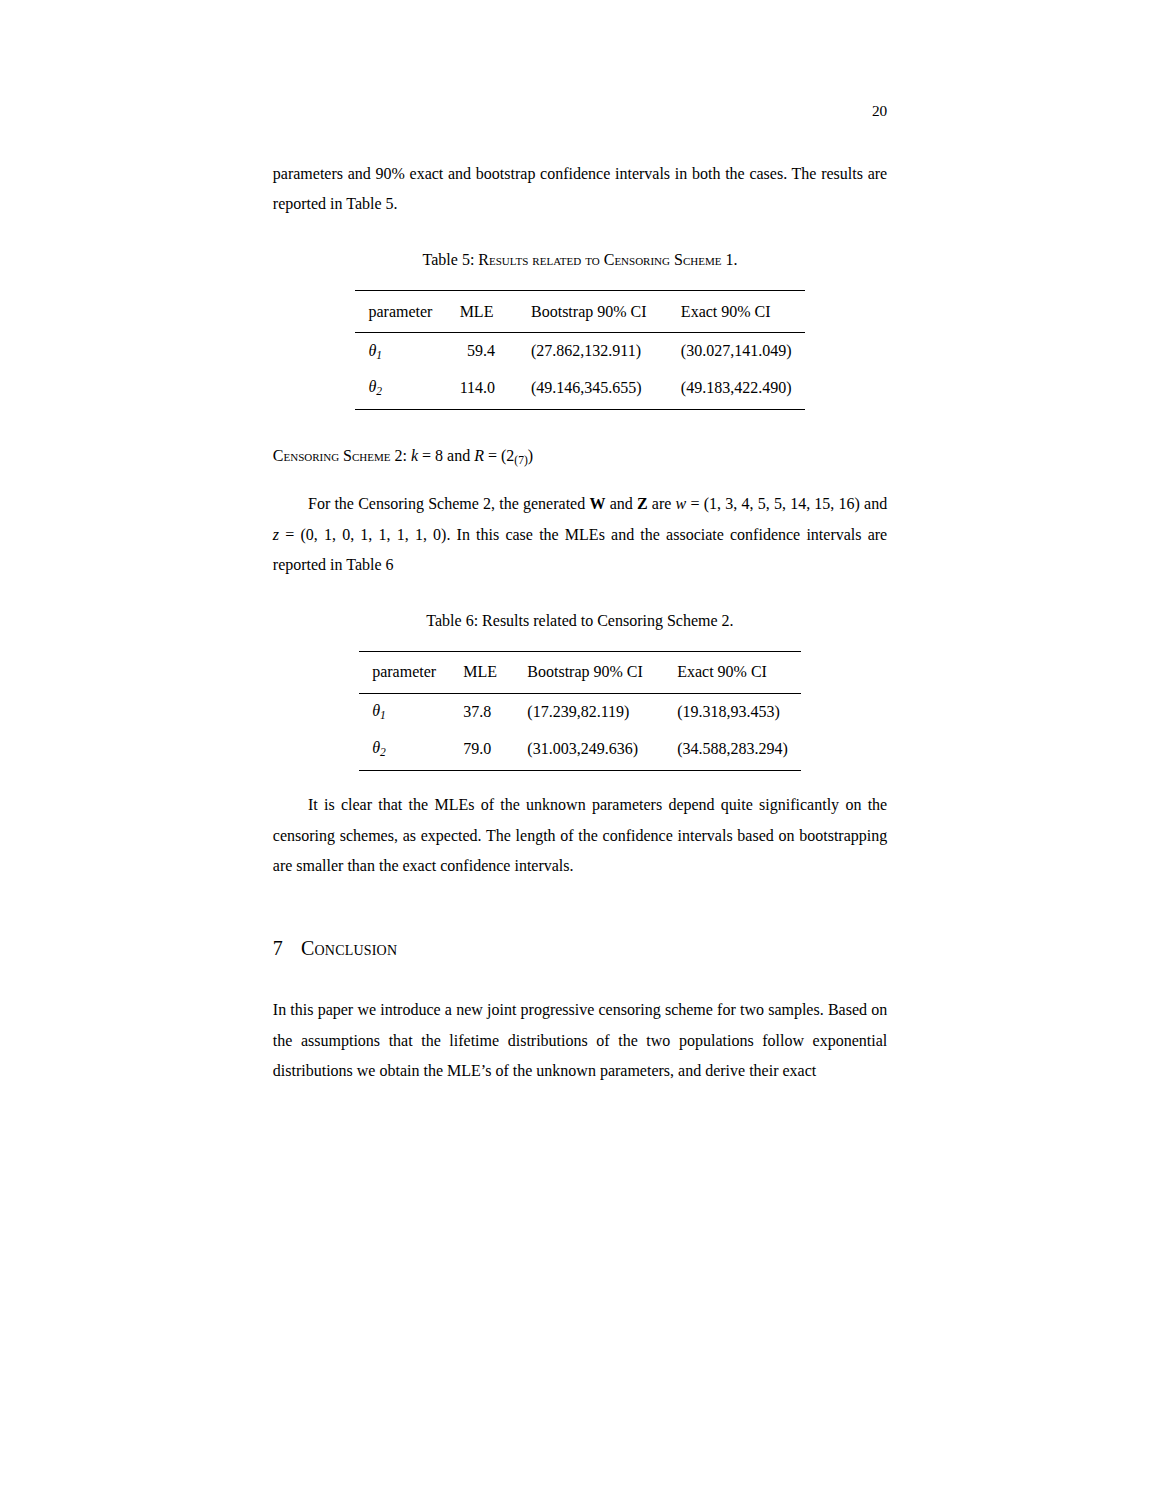20
parameters and 90% exact and bootstrap confidence intervals in both the cases. The results are reported in Table 5.
Table 5: Results related to Censoring Scheme 1.
| parameter | MLE | Bootstrap 90% CI | Exact 90% CI |
| --- | --- | --- | --- |
| θ 1 | 59.4 | (27.862,132.911) | (30.027,141.049) |
| θ 2 | 114.0 | (49.146,345.655) | (49.183,422.490) |
Censoring Scheme 2: k = 8 and R = (2(7))
For the Censoring Scheme 2, the generated W and Z are w = (1, 3, 4, 5, 5, 14, 15, 16) and z = (0, 1, 0, 1, 1, 1, 1, 0). In this case the MLEs and the associate confidence intervals are reported in Table 6
Table 6: Results related to Censoring Scheme 2.
| parameter | MLE | Bootstrap 90% CI | Exact 90% CI |
| --- | --- | --- | --- |
| θ 1 | 37.8 | (17.239,82.119) | (19.318,93.453) |
| θ 2 | 79.0 | (31.003,249.636) | (34.588,283.294) |
It is clear that the MLEs of the unknown parameters depend quite significantly on the censoring schemes, as expected. The length of the confidence intervals based on bootstrapping are smaller than the exact confidence intervals.
7 Conclusion
In this paper we introduce a new joint progressive censoring scheme for two samples. Based on the assumptions that the lifetime distributions of the two populations follow exponential distributions we obtain the MLE’s of the unknown parameters, and derive their exact